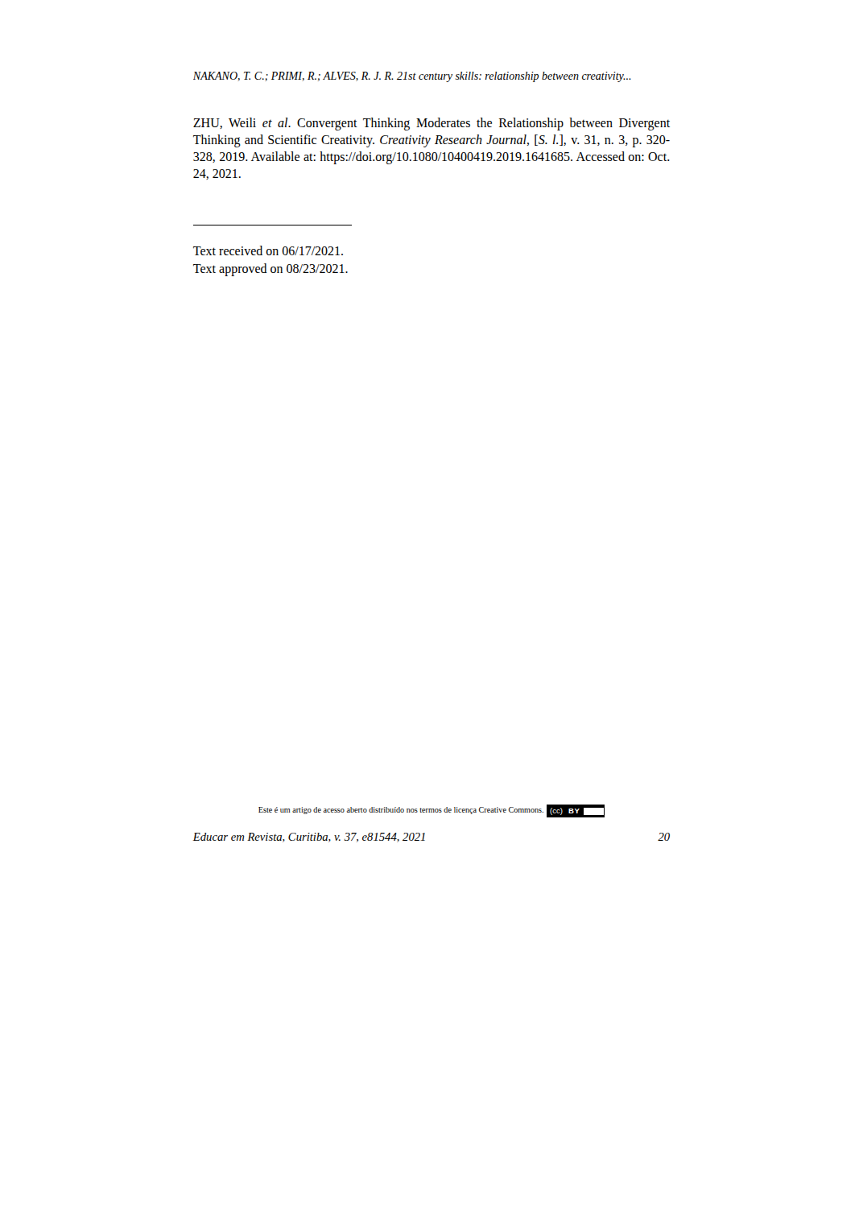NAKANO, T. C.; PRIMI, R.; ALVES, R. J. R. 21st century skills: relationship between creativity...
ZHU, Weili et al. Convergent Thinking Moderates the Relationship between Divergent Thinking and Scientific Creativity. Creativity Research Journal, [S. l.], v. 31, n. 3, p. 320-328, 2019. Available at: https://doi.org/10.1080/10400419.2019.1641685. Accessed on: Oct. 24, 2021.
Text received on 06/17/2021.
Text approved on 08/23/2021.
Este é um artigo de acesso aberto distribuído nos termos de licença Creative Commons.(cc) BY
Educar em Revista, Curitiba, v. 37, e81544, 2021 20